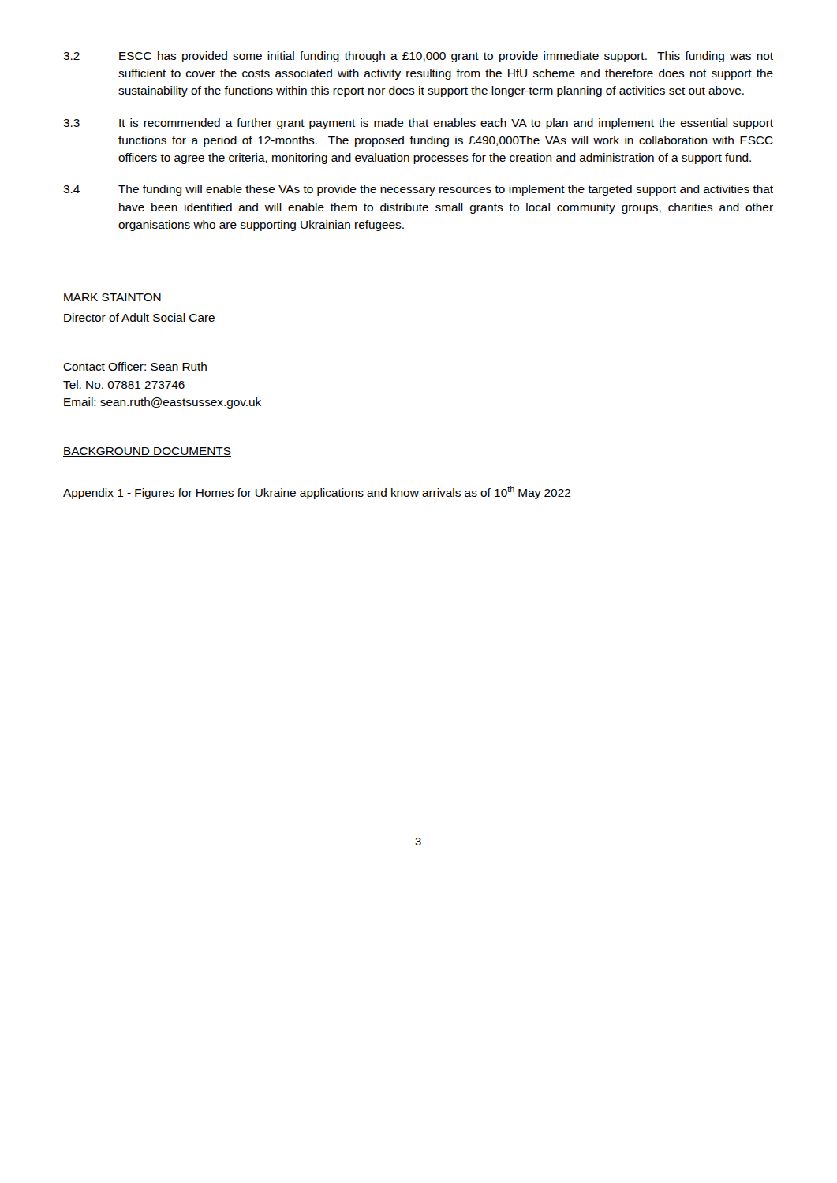3.2
ESCC has provided some initial funding through a £10,000 grant to provide immediate support. This funding was not sufficient to cover the costs associated with activity resulting from the HfU scheme and therefore does not support the sustainability of the functions within this report nor does it support the longer-term planning of activities set out above.
3.3
It is recommended a further grant payment is made that enables each VA to plan and implement the essential support functions for a period of 12-months. The proposed funding is £490,000The VAs will work in collaboration with ESCC officers to agree the criteria, monitoring and evaluation processes for the creation and administration of a support fund.
3.4
The funding will enable these VAs to provide the necessary resources to implement the targeted support and activities that have been identified and will enable them to distribute small grants to local community groups, charities and other organisations who are supporting Ukrainian refugees.
MARK STAINTON
Director of Adult Social Care
Contact Officer: Sean Ruth
Tel. No. 07881 273746
Email: sean.ruth@eastsussex.gov.uk
BACKGROUND DOCUMENTS
Appendix 1 - Figures for Homes for Ukraine applications and know arrivals as of 10th May 2022
3